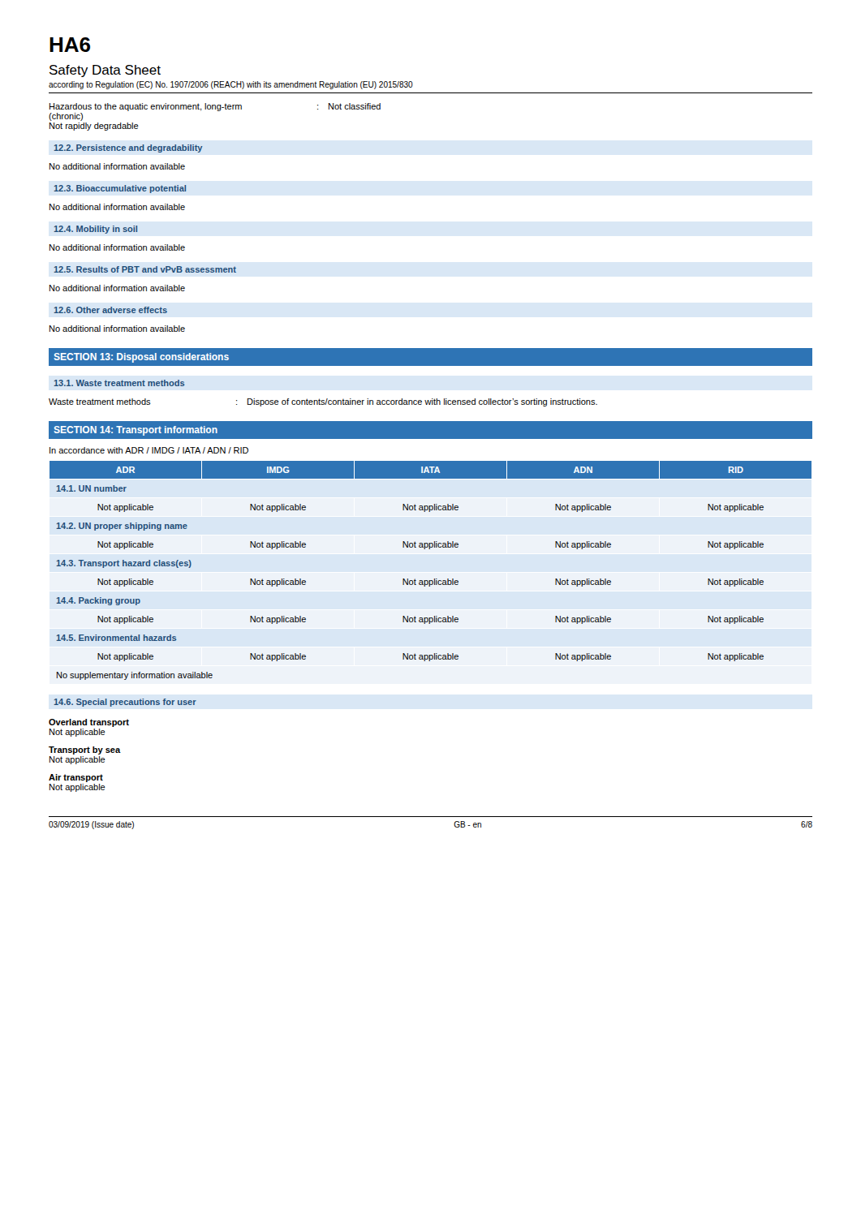HA6
Safety Data Sheet
according to Regulation (EC) No. 1907/2006 (REACH) with its amendment Regulation (EU) 2015/830
Hazardous to the aquatic environment, long-term
(chronic)
Not rapidly degradable
:
Not classified
12.2. Persistence and degradability
No additional information available
12.3. Bioaccumulative potential
No additional information available
12.4. Mobility in soil
No additional information available
12.5. Results of PBT and vPvB assessment
No additional information available
12.6. Other adverse effects
No additional information available
SECTION 13: Disposal considerations
13.1. Waste treatment methods
Waste treatment methods
:
Dispose of contents/container in accordance with licensed collector’s sorting instructions.
SECTION 14: Transport information
In accordance with ADR / IMDG / IATA / ADN / RID
| ADR | IMDG | IATA | ADN | RID |
| --- | --- | --- | --- | --- |
| 14.1. UN number |
| Not applicable | Not applicable | Not applicable | Not applicable | Not applicable |
| 14.2. UN proper shipping name |
| Not applicable | Not applicable | Not applicable | Not applicable | Not applicable |
| 14.3. Transport hazard class(es) |
| Not applicable | Not applicable | Not applicable | Not applicable | Not applicable |
| 14.4. Packing group |
| Not applicable | Not applicable | Not applicable | Not applicable | Not applicable |
| 14.5. Environmental hazards |
| Not applicable | Not applicable | Not applicable | Not applicable | Not applicable |
| No supplementary information available |
14.6. Special precautions for user
Overland transport
Not applicable
Transport by sea
Not applicable
Air transport
Not applicable
03/09/2019 (Issue date) GB - en 6/8